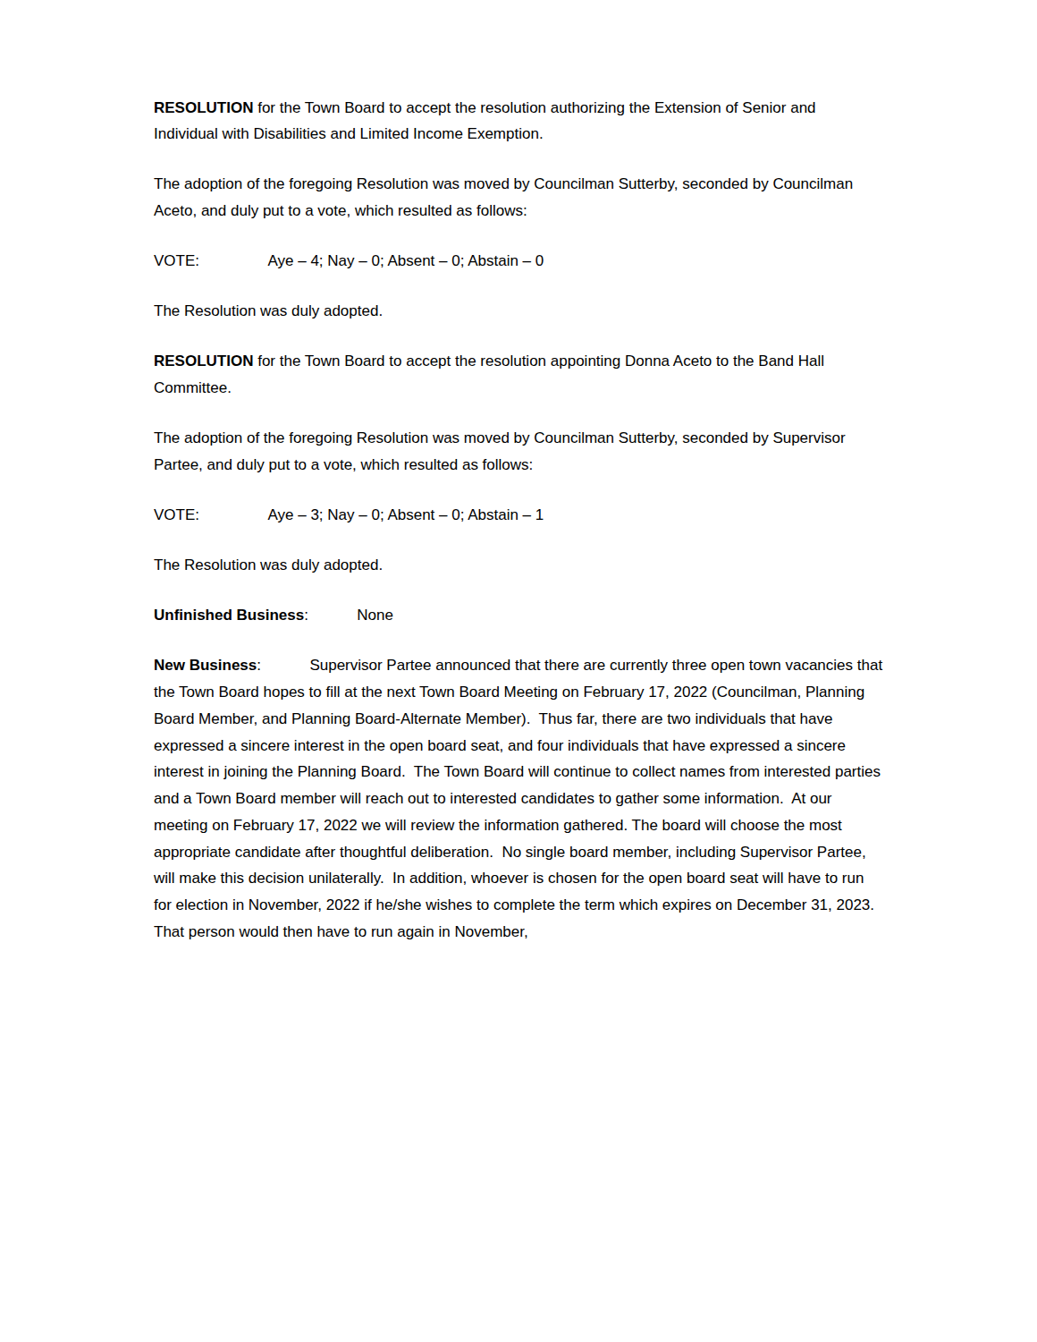RESOLUTION for the Town Board to accept the resolution authorizing the Extension of Senior and Individual with Disabilities and Limited Income Exemption.
The adoption of the foregoing Resolution was moved by Councilman Sutterby, seconded by Councilman Aceto, and duly put to a vote, which resulted as follows:
VOTE: Aye – 4; Nay – 0; Absent – 0; Abstain – 0
The Resolution was duly adopted.
RESOLUTION for the Town Board to accept the resolution appointing Donna Aceto to the Band Hall Committee.
The adoption of the foregoing Resolution was moved by Councilman Sutterby, seconded by Supervisor Partee, and duly put to a vote, which resulted as follows:
VOTE: Aye – 3; Nay – 0; Absent – 0; Abstain – 1
The Resolution was duly adopted.
Unfinished Business: None
New Business: Supervisor Partee announced that there are currently three open town vacancies that the Town Board hopes to fill at the next Town Board Meeting on February 17, 2022 (Councilman, Planning Board Member, and Planning Board-Alternate Member). Thus far, there are two individuals that have expressed a sincere interest in the open board seat, and four individuals that have expressed a sincere interest in joining the Planning Board. The Town Board will continue to collect names from interested parties and a Town Board member will reach out to interested candidates to gather some information. At our meeting on February 17, 2022 we will review the information gathered. The board will choose the most appropriate candidate after thoughtful deliberation. No single board member, including Supervisor Partee, will make this decision unilaterally. In addition, whoever is chosen for the open board seat will have to run for election in November, 2022 if he/she wishes to complete the term which expires on December 31, 2023. That person would then have to run again in November,